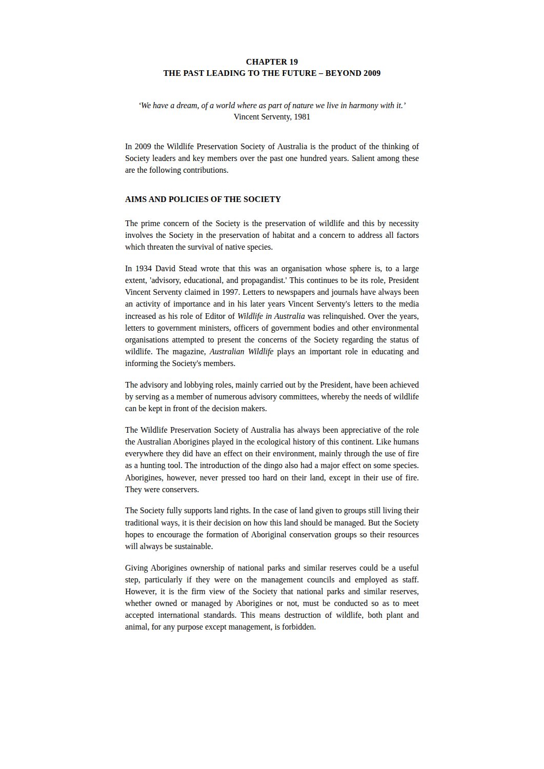Chapter 19
The Past Leading to the Future – Beyond 2009
‘We have a dream, of a world where as part of nature we live in harmony with it.’ Vincent Serventy, 1981
In 2009 the Wildlife Preservation Society of Australia is the product of the thinking of Society leaders and key members over the past one hundred years. Salient among these are the following contributions.
Aims and Policies of the Society
The prime concern of the Society is the preservation of wildlife and this by necessity involves the Society in the preservation of habitat and a concern to address all factors which threaten the survival of native species.
In 1934 David Stead wrote that this was an organisation whose sphere is, to a large extent, 'advisory, educational, and propagandist.' This continues to be its role, President Vincent Serventy claimed in 1997. Letters to newspapers and journals have always been an activity of importance and in his later years Vincent Serventy's letters to the media increased as his role of Editor of Wildlife in Australia was relinquished. Over the years, letters to government ministers, officers of government bodies and other environmental organisations attempted to present the concerns of the Society regarding the status of wildlife. The magazine, Australian Wildlife plays an important role in educating and informing the Society's members.
The advisory and lobbying roles, mainly carried out by the President, have been achieved by serving as a member of numerous advisory committees, whereby the needs of wildlife can be kept in front of the decision makers.
The Wildlife Preservation Society of Australia has always been appreciative of the role the Australian Aborigines played in the ecological history of this continent. Like humans everywhere they did have an effect on their environment, mainly through the use of fire as a hunting tool. The introduction of the dingo also had a major effect on some species. Aborigines, however, never pressed too hard on their land, except in their use of fire. They were conservers.
The Society fully supports land rights. In the case of land given to groups still living their traditional ways, it is their decision on how this land should be managed. But the Society hopes to encourage the formation of Aboriginal conservation groups so their resources will always be sustainable.
Giving Aborigines ownership of national parks and similar reserves could be a useful step, particularly if they were on the management councils and employed as staff. However, it is the firm view of the Society that national parks and similar reserves, whether owned or managed by Aborigines or not, must be conducted so as to meet accepted international standards. This means destruction of wildlife, both plant and animal, for any purpose except management, is forbidden.